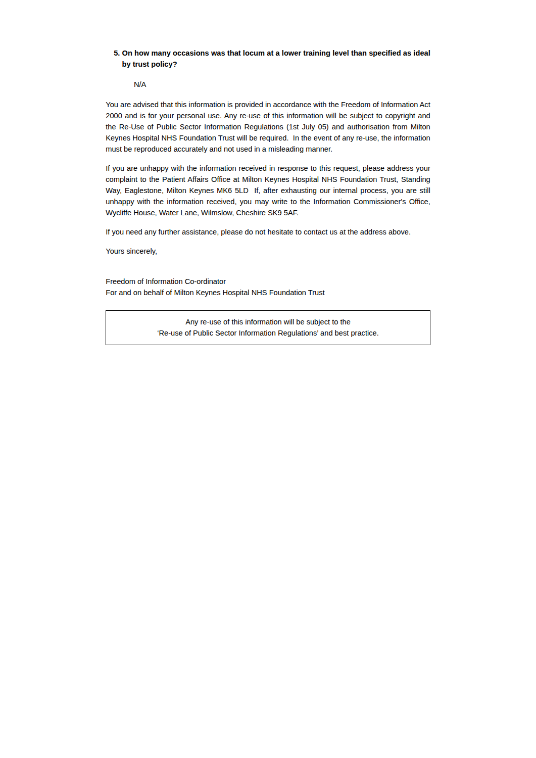On how many occasions was that locum at a lower training level than specified as ideal by trust policy?
N/A
You are advised that this information is provided in accordance with the Freedom of Information Act 2000 and is for your personal use. Any re-use of this information will be subject to copyright and the Re-Use of Public Sector Information Regulations (1st July 05) and authorisation from Milton Keynes Hospital NHS Foundation Trust will be required. In the event of any re-use, the information must be reproduced accurately and not used in a misleading manner.
If you are unhappy with the information received in response to this request, please address your complaint to the Patient Affairs Office at Milton Keynes Hospital NHS Foundation Trust, Standing Way, Eaglestone, Milton Keynes MK6 5LD If, after exhausting our internal process, you are still unhappy with the information received, you may write to the Information Commissioner's Office, Wycliffe House, Water Lane, Wilmslow, Cheshire SK9 5AF.
If you need any further assistance, please do not hesitate to contact us at the address above.
Yours sincerely,
Freedom of Information Co-ordinator
For and on behalf of Milton Keynes Hospital NHS Foundation Trust
Any re-use of this information will be subject to the
‘Re-use of Public Sector Information Regulations’ and best practice.